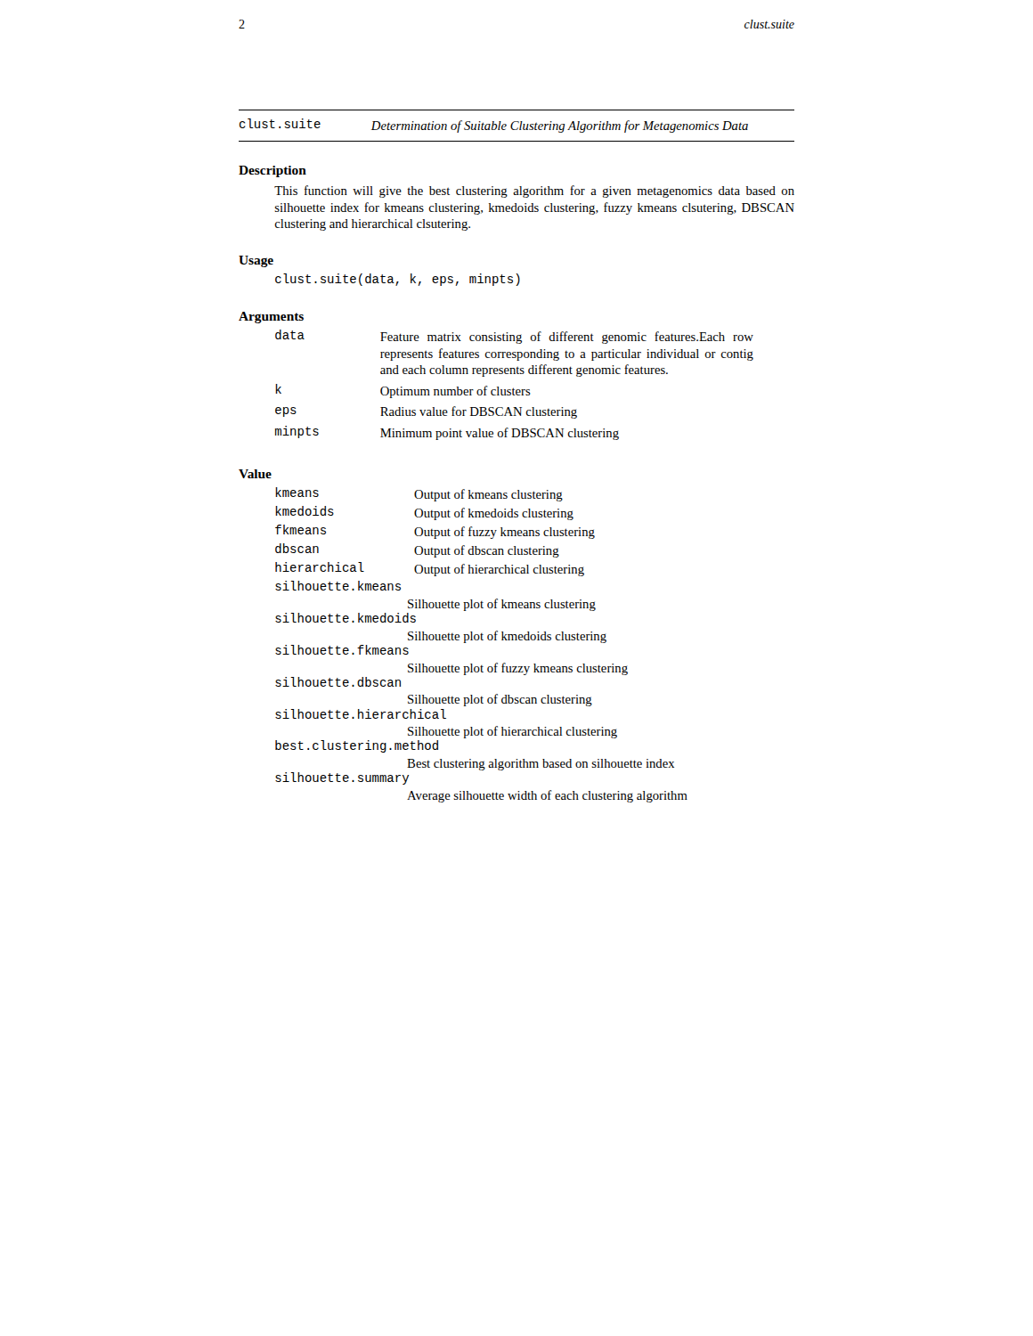2 clust.suite
clust.suite
Determination of Suitable Clustering Algorithm for Metagenomics Data
Description
This function will give the best clustering algorithm for a given metagenomics data based on silhouette index for kmeans clustering, kmedoids clustering, fuzzy kmeans clsutering, DBSCAN clustering and hierarchical clsutering.
Usage
clust.suite(data, k, eps, minpts)
Arguments
| data | Feature matrix consisting of different genomic features.Each row represents features corresponding to a particular individual or contig and each column represents different genomic features. |
| k | Optimum number of clusters |
| eps | Radius value for DBSCAN clustering |
| minpts | Minimum point value of DBSCAN clustering |
Value
| kmeans | Output of kmeans clustering |
| kmedoids | Output of kmedoids clustering |
| fkmeans | Output of fuzzy kmeans clustering |
| dbscan | Output of dbscan clustering |
| hierarchical | Output of hierarchical clustering |
silhouette.kmeans
Silhouette plot of kmeans clustering
silhouette.kmedoids
Silhouette plot of kmedoids clustering
silhouette.fkmeans
Silhouette plot of fuzzy kmeans clustering
silhouette.dbscan
Silhouette plot of dbscan clustering
silhouette.hierarchical
Silhouette plot of hierarchical clustering
best.clustering.method
Best clustering algorithm based on silhouette index
silhouette.summary
Average silhouette width of each clustering algorithm